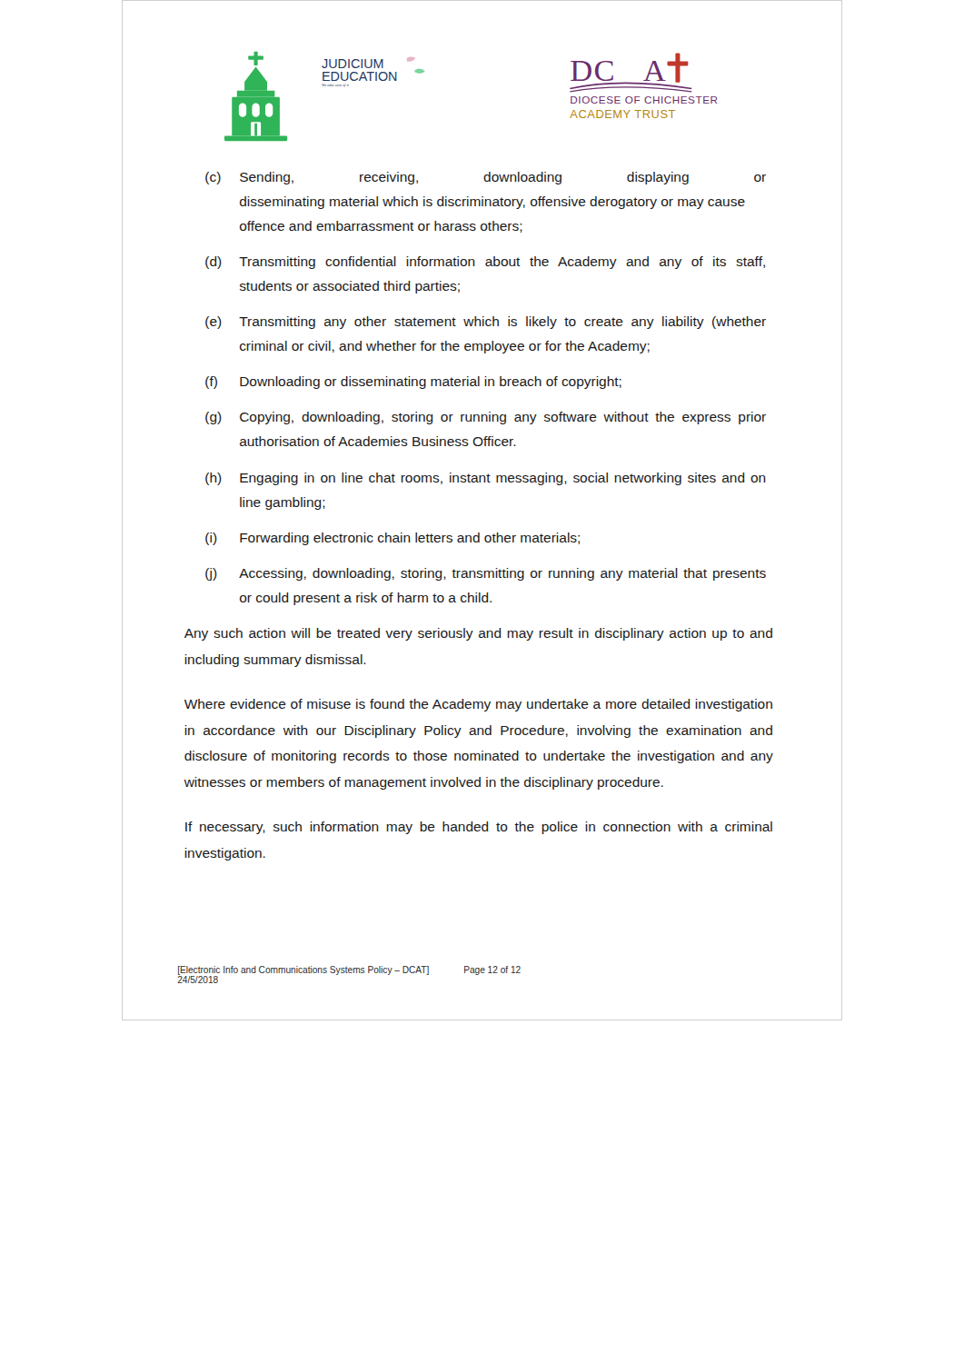JUDICIUM EDUCATION We take care of it
DC A DIOCESE OF CHICHESTER ACADEMY TRUST
(c) Sending, receiving, downloading displaying or disseminating material which is discriminatory, offensive derogatory or may cause offence and embarrassment or harass others;
(d) Transmitting confidential information about the Academy and any of its staff, students or associated third parties;
(e) Transmitting any other statement which is likely to create any liability (whether criminal or civil, and whether for the employee or for the Academy;
(f) Downloading or disseminating material in breach of copyright;
(g) Copying, downloading, storing or running any software without the express prior authorisation of Academies Business Officer.
(h) Engaging in on line chat rooms, instant messaging, social networking sites and on line gambling;
(i) Forwarding electronic chain letters and other materials;
(j) Accessing, downloading, storing, transmitting or running any material that presents or could present a risk of harm to a child.
Any such action will be treated very seriously and may result in disciplinary action up to and including summary dismissal.
Where evidence of misuse is found the Academy may undertake a more detailed investigation in accordance with our Disciplinary Policy and Procedure, involving the examination and disclosure of monitoring records to those nominated to undertake the investigation and any witnesses or members of management involved in the disciplinary procedure.
If necessary, such information may be handed to the police in connection with a criminal investigation.
[Electronic Info and Communications Systems Policy – DCAT] 24/5/2018
Page 12 of 12